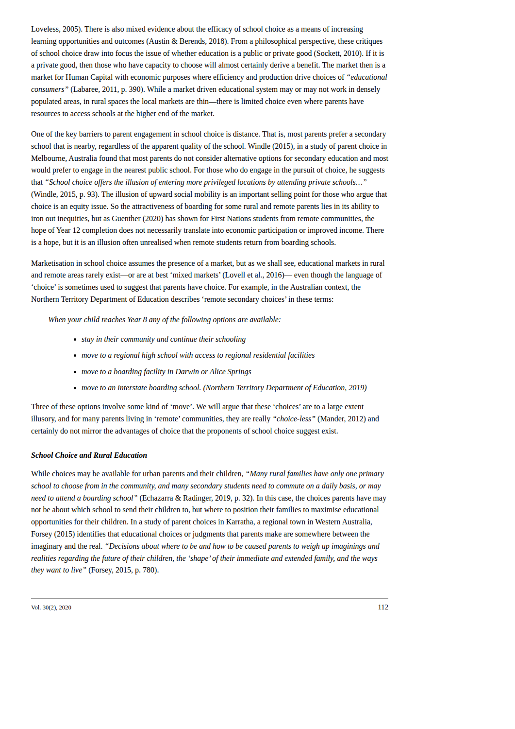Loveless, 2005). There is also mixed evidence about the efficacy of school choice as a means of increasing learning opportunities and outcomes (Austin & Berends, 2018). From a philosophical perspective, these critiques of school choice draw into focus the issue of whether education is a public or private good (Sockett, 2010). If it is a private good, then those who have capacity to choose will almost certainly derive a benefit. The market then is a market for Human Capital with economic purposes where efficiency and production drive choices of “educational consumers” (Labaree, 2011, p. 390). While a market driven educational system may or may not work in densely populated areas, in rural spaces the local markets are thin—there is limited choice even where parents have resources to access schools at the higher end of the market.
One of the key barriers to parent engagement in school choice is distance. That is, most parents prefer a secondary school that is nearby, regardless of the apparent quality of the school. Windle (2015), in a study of parent choice in Melbourne, Australia found that most parents do not consider alternative options for secondary education and most would prefer to engage in the nearest public school. For those who do engage in the pursuit of choice, he suggests that “School choice offers the illusion of entering more privileged locations by attending private schools…” (Windle, 2015, p. 93). The illusion of upward social mobility is an important selling point for those who argue that choice is an equity issue. So the attractiveness of boarding for some rural and remote parents lies in its ability to iron out inequities, but as Guenther (2020) has shown for First Nations students from remote communities, the hope of Year 12 completion does not necessarily translate into economic participation or improved income. There is a hope, but it is an illusion often unrealised when remote students return from boarding schools.
Marketisation in school choice assumes the presence of a market, but as we shall see, educational markets in rural and remote areas rarely exist—or are at best ‘mixed markets’ (Lovell et al., 2016)— even though the language of ‘choice’ is sometimes used to suggest that parents have choice. For example, in the Australian context, the Northern Territory Department of Education describes ‘remote secondary choices’ in these terms:
When your child reaches Year 8 any of the following options are available:
stay in their community and continue their schooling
move to a regional high school with access to regional residential facilities
move to a boarding facility in Darwin or Alice Springs
move to an interstate boarding school. (Northern Territory Department of Education, 2019)
Three of these options involve some kind of ‘move’. We will argue that these ‘choices’ are to a large extent illusory, and for many parents living in ‘remote’ communities, they are really “choice-less” (Mander, 2012) and certainly do not mirror the advantages of choice that the proponents of school choice suggest exist.
School Choice and Rural Education
While choices may be available for urban parents and their children, “Many rural families have only one primary school to choose from in the community, and many secondary students need to commute on a daily basis, or may need to attend a boarding school” (Echazarra & Radinger, 2019, p. 32). In this case, the choices parents have may not be about which school to send their children to, but where to position their families to maximise educational opportunities for their children. In a study of parent choices in Karratha, a regional town in Western Australia, Forsey (2015) identifies that educational choices or judgments that parents make are somewhere between the imaginary and the real. “Decisions about where to be and how to be caused parents to weigh up imaginings and realities regarding the future of their children, the ‘shape’ of their immediate and extended family, and the ways they want to live” (Forsey, 2015, p. 780).
Vol. 30(2), 2020 112